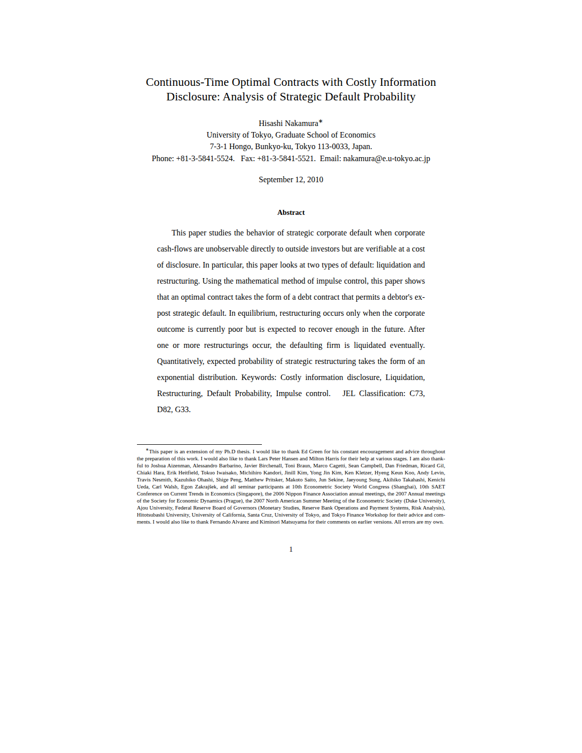Continuous-Time Optimal Contracts with Costly Information
Disclosure: Analysis of Strategic Default Probability
Hisashi Nakamura∗ University of Tokyo, Graduate School of Economics 7-3-1 Hongo, Bunkyo-ku, Tokyo 113-0033, Japan. Phone: +81-3-5841-5524. Fax: +81-3-5841-5521. Email: nakamura@e.u-tokyo.ac.jp
September 12, 2010
Abstract
This paper studies the behavior of strategic corporate default when corporate cash-flows are unobservable directly to outside investors but are verifiable at a cost of disclosure. In particular, this paper looks at two types of default: liquidation and restructuring. Using the mathematical method of impulse control, this paper shows that an optimal contract takes the form of a debt contract that permits a debtor's ex-post strategic default. In equilibrium, restructuring occurs only when the corporate outcome is currently poor but is expected to recover enough in the future. After one or more restructurings occur, the defaulting firm is liquidated eventually. Quantitatively, expected probability of strategic restructuring takes the form of an exponential distribution. Keywords: Costly information disclosure, Liquidation, Restructuring, Default Probability, Impulse control. JEL Classification: C73, D82, G33.
∗This paper is an extension of my Ph.D thesis. I would like to thank Ed Green for his constant encouragement and advice throughout the preparation of this work. I would also like to thank Lars Peter Hansen and Milton Harris for their help at various stages. I am also thankful to Joshua Aizenman, Alessandro Barbarino, Javier Birchenall, Toni Braun, Marco Cagetti, Sean Campbell, Dan Friedman, Ricard Gil, Chiaki Hara, Erik Heitfield, Tokuo Iwaisako, Michihiro Kandori, Jinill Kim, Yong Jin Kim, Ken Kletzer, Hyeng Keun Koo, Andy Levin, Travis Nesmith, Kazuhiko Ohashi, Shige Peng, Matthew Pritsker, Makoto Saito, Jun Sekine, Jaeyoung Sung, Akihiko Takahashi, Kenichi Ueda, Carl Walsh, Egon Zakrajšek, and all seminar participants at 10th Econometric Society World Congress (Shanghai), 10th SAET Conference on Current Trends in Economics (Singapore), the 2006 Nippon Finance Association annual meetings, the 2007 Annual meetings of the Society for Economic Dynamics (Prague), the 2007 North American Summer Meeting of the Econometric Society (Duke University), Ajou University, Federal Reserve Board of Governors (Monetary Studies, Reserve Bank Operations and Payment Systems, Risk Analysis), Hitotsubashi University, University of California, Santa Cruz, University of Tokyo, and Tokyo Finance Workshop for their advice and comments. I would also like to thank Fernando Alvarez and Kiminori Matsuyama for their comments on earlier versions. All errors are my own.
1